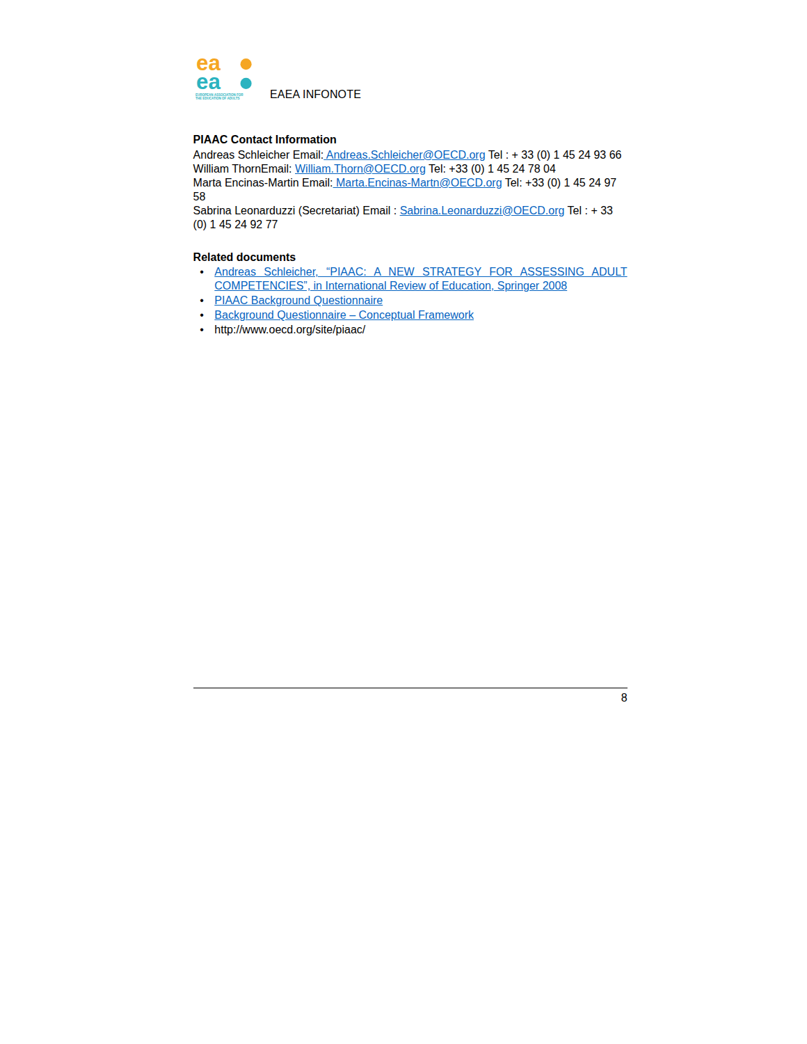ea ea EUROPEAN ASSOCIATION FOR THE EDUCATION OF ADULTS
EAEA INFONOTE
PIAAC Contact Information
Andreas Schleicher Email: Andreas.Schleicher@OECD.org Tel : + 33 (0) 1 45 24 93 66
William ThornEmail: William.Thorn@OECD.org Tel: +33 (0) 1 45 24 78 04
Marta Encinas-Martin Email: Marta.Encinas-Martn@OECD.org Tel: +33 (0) 1 45 24 97 58
Sabrina Leonarduzzi (Secretariat) Email : Sabrina.Leonarduzzi@OECD.org Tel : + 33 (0) 1 45 24 92 77
Related documents
Andreas Schleicher, “PIAAC: A NEW STRATEGY FOR ASSESSING ADULT COMPETENCIES”, in International Review of Education, Springer 2008
PIAAC Background Questionnaire
Background Questionnaire – Conceptual Framework
http://www.oecd.org/site/piaac/
8